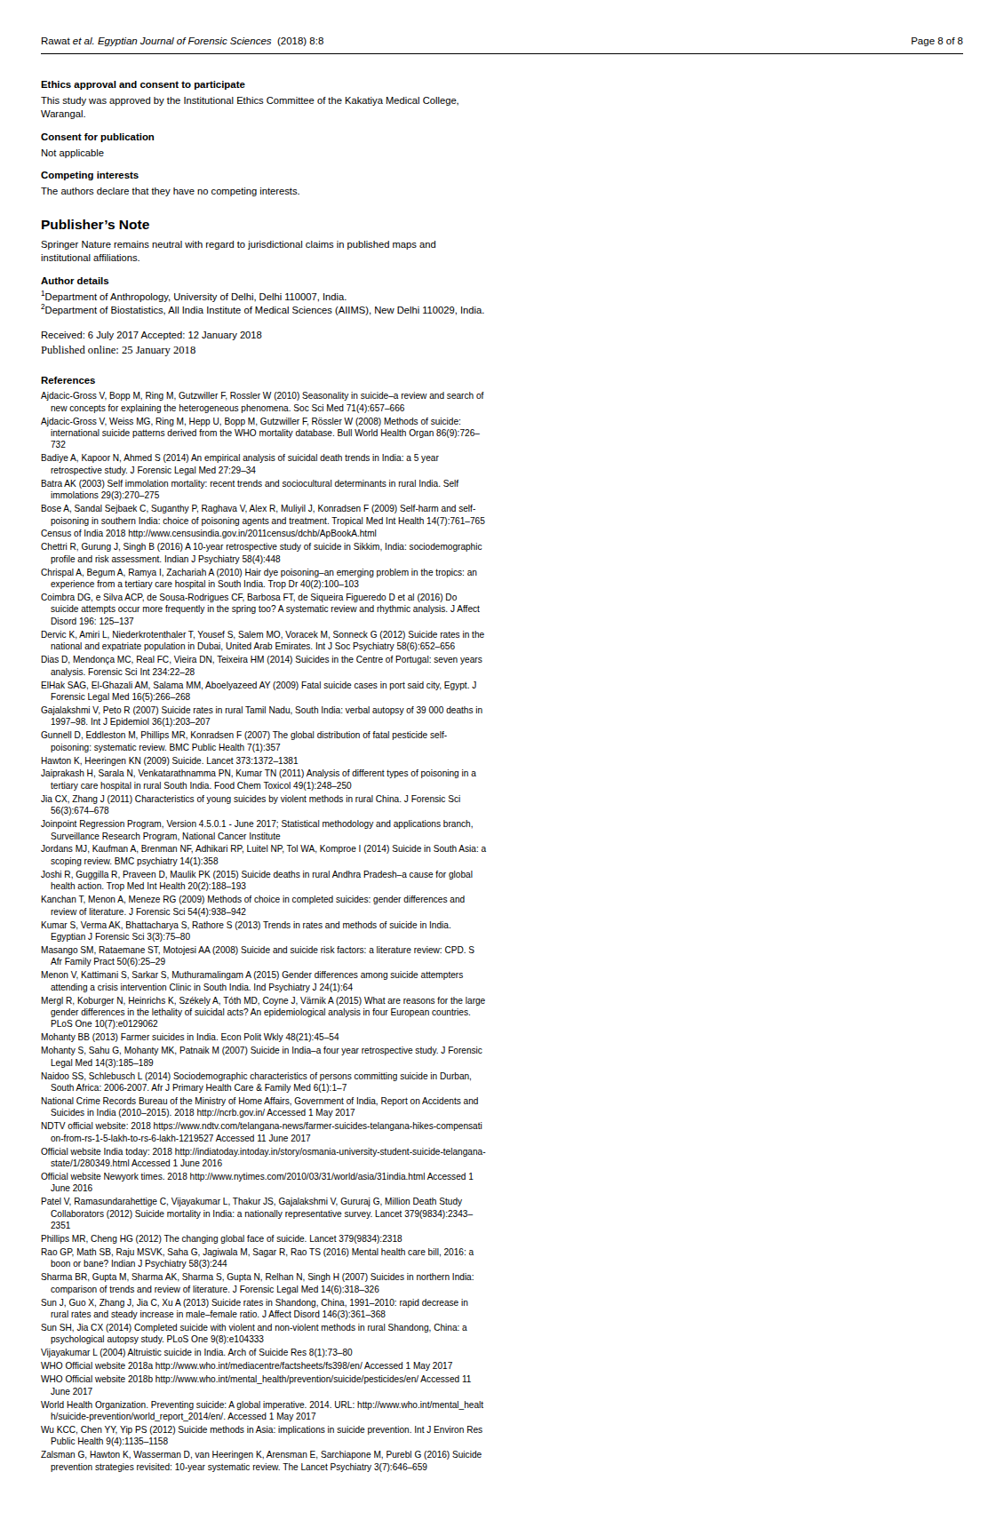Rawat et al. Egyptian Journal of Forensic Sciences (2018) 8:8
Page 8 of 8
Ethics approval and consent to participate
This study was approved by the Institutional Ethics Committee of the Kakatiya Medical College, Warangal.
Consent for publication
Not applicable
Competing interests
The authors declare that they have no competing interests.
Publisher’s Note
Springer Nature remains neutral with regard to jurisdictional claims in published maps and institutional affiliations.
Author details
1Department of Anthropology, University of Delhi, Delhi 110007, India.
2Department of Biostatistics, All India Institute of Medical Sciences (AIIMS), New Delhi 110029, India.
Received: 6 July 2017 Accepted: 12 January 2018
Published online: 25 January 2018
References
Ajdacic-Gross V, Bopp M, Ring M, Gutzwiller F, Rossler W (2010) Seasonality in suicide–a review and search of new concepts for explaining the heterogeneous phenomena. Soc Sci Med 71(4):657–666
Ajdacic-Gross V, Weiss MG, Ring M, Hepp U, Bopp M, Gutzwiller F, Rössler W (2008) Methods of suicide: international suicide patterns derived from the WHO mortality database. Bull World Health Organ 86(9):726–732
Badiye A, Kapoor N, Ahmed S (2014) An empirical analysis of suicidal death trends in India: a 5 year retrospective study. J Forensic Legal Med 27:29–34
Batra AK (2003) Self immolation mortality: recent trends and sociocultural determinants in rural India. Self immolations 29(3):270–275
Bose A, Sandal Sejbaek C, Suganthy P, Raghava V, Alex R, Muliyil J, Konradsen F (2009) Self-harm and self-poisoning in southern India: choice of poisoning agents and treatment. Tropical Med Int Health 14(7):761–765
Census of India 2018 http://www.censusindia.gov.in/2011census/dchb/ApBookA.html
Chettri R, Gurung J, Singh B (2016) A 10-year retrospective study of suicide in Sikkim, India: sociodemographic profile and risk assessment. Indian J Psychiatry 58(4):448
Chrispal A, Begum A, Ramya I, Zachariah A (2010) Hair dye poisoning–an emerging problem in the tropics: an experience from a tertiary care hospital in South India. Trop Dr 40(2):100–103
Coimbra DG, e Silva ACP, de Sousa-Rodrigues CF, Barbosa FT, de Siqueira Figueredo D et al (2016) Do suicide attempts occur more frequently in the spring too? A systematic review and rhythmic analysis. J Affect Disord 196: 125–137
Dervic K, Amiri L, Niederkrotenthaler T, Yousef S, Salem MO, Voracek M, Sonneck G (2012) Suicide rates in the national and expatriate population in Dubai, United Arab Emirates. Int J Soc Psychiatry 58(6):652–656
Dias D, Mendonça MC, Real FC, Vieira DN, Teixeira HM (2014) Suicides in the Centre of Portugal: seven years analysis. Forensic Sci Int 234:22–28
ElHak SAG, El-Ghazali AM, Salama MM, Aboelyazeed AY (2009) Fatal suicide cases in port said city, Egypt. J Forensic Legal Med 16(5):266–268
Gajalakshmi V, Peto R (2007) Suicide rates in rural Tamil Nadu, South India: verbal autopsy of 39 000 deaths in 1997–98. Int J Epidemiol 36(1):203–207
Gunnell D, Eddleston M, Phillips MR, Konradsen F (2007) The global distribution of fatal pesticide self-poisoning: systematic review. BMC Public Health 7(1):357
Hawton K, Heeringen KN (2009) Suicide. Lancet 373:1372–1381
Jaiprakash H, Sarala N, Venkatarathnamma PN, Kumar TN (2011) Analysis of different types of poisoning in a tertiary care hospital in rural South India. Food Chem Toxicol 49(1):248–250
Jia CX, Zhang J (2011) Characteristics of young suicides by violent methods in rural China. J Forensic Sci 56(3):674–678
Joinpoint Regression Program, Version 4.5.0.1 - June 2017; Statistical methodology and applications branch, Surveillance Research Program, National Cancer Institute
Jordans MJ, Kaufman A, Brenman NF, Adhikari RP, Luitel NP, Tol WA, Komproe I (2014) Suicide in South Asia: a scoping review. BMC psychiatry 14(1):358
Joshi R, Guggilla R, Praveen D, Maulik PK (2015) Suicide deaths in rural Andhra Pradesh–a cause for global health action. Trop Med Int Health 20(2):188–193
Kanchan T, Menon A, Meneze RG (2009) Methods of choice in completed suicides: gender differences and review of literature. J Forensic Sci 54(4):938–942
Kumar S, Verma AK, Bhattacharya S, Rathore S (2013) Trends in rates and methods of suicide in India. Egyptian J Forensic Sci 3(3):75–80
Masango SM, Rataemane ST, Motojesi AA (2008) Suicide and suicide risk factors: a literature review: CPD. S Afr Family Pract 50(6):25–29
Menon V, Kattimani S, Sarkar S, Muthuramalingam A (2015) Gender differences among suicide attempters attending a crisis intervention Clinic in South India. Ind Psychiatry J 24(1):64
Mergl R, Koburger N, Heinrichs K, Székely A, Tóth MD, Coyne J, Värnik A (2015) What are reasons for the large gender differences in the lethality of suicidal acts? An epidemiological analysis in four European countries. PLoS One 10(7):e0129062
Mohanty BB (2013) Farmer suicides in India. Econ Polit Wkly 48(21):45–54
Mohanty S, Sahu G, Mohanty MK, Patnaik M (2007) Suicide in India–a four year retrospective study. J Forensic Legal Med 14(3):185–189
Naidoo SS, Schlebusch L (2014) Sociodemographic characteristics of persons committing suicide in Durban, South Africa: 2006-2007. Afr J Primary Health Care & Family Med 6(1):1–7
National Crime Records Bureau of the Ministry of Home Affairs, Government of India, Report on Accidents and Suicides in India (2010–2015). 2018 http://ncrb.gov.in/ Accessed 1 May 2017
NDTV official website: 2018 https://www.ndtv.com/telangana-news/farmer-suicides-telangana-hikes-compensation-from-rs-1-5-lakh-to-rs-6-lakh-1219527 Accessed 11 June 2017
Official website India today: 2018 http://indiatoday.intoday.in/story/osmania-university-student-suicide-telangana-state/1/280349.html Accessed 1 June 2016
Official website Newyork times. 2018 http://www.nytimes.com/2010/03/31/world/asia/31india.html Accessed 1 June 2016
Patel V, Ramasundarahettige C, Vijayakumar L, Thakur JS, Gajalakshmi V, Gururaj G, Million Death Study Collaborators (2012) Suicide mortality in India: a nationally representative survey. Lancet 379(9834):2343–2351
Phillips MR, Cheng HG (2012) The changing global face of suicide. Lancet 379(9834):2318
Rao GP, Math SB, Raju MSVK, Saha G, Jagiwala M, Sagar R, Rao TS (2016) Mental health care bill, 2016: a boon or bane? Indian J Psychiatry 58(3):244
Sharma BR, Gupta M, Sharma AK, Sharma S, Gupta N, Relhan N, Singh H (2007) Suicides in northern India: comparison of trends and review of literature. J Forensic Legal Med 14(6):318–326
Sun J, Guo X, Zhang J, Jia C, Xu A (2013) Suicide rates in Shandong, China, 1991–2010: rapid decrease in rural rates and steady increase in male–female ratio. J Affect Disord 146(3):361–368
Sun SH, Jia CX (2014) Completed suicide with violent and non-violent methods in rural Shandong, China: a psychological autopsy study. PLoS One 9(8):e104333
Vijayakumar L (2004) Altruistic suicide in India. Arch of Suicide Res 8(1):73–80
WHO Official website 2018a http://www.who.int/mediacentre/factsheets/fs398/en/ Accessed 1 May 2017
WHO Official website 2018b http://www.who.int/mental_health/prevention/suicide/pesticides/en/ Accessed 11 June 2017
World Health Organization. Preventing suicide: A global imperative. 2014. URL: http://www.who.int/mental_health/suicide-prevention/world_report_2014/en/. Accessed 1 May 2017
Wu KCC, Chen YY, Yip PS (2012) Suicide methods in Asia: implications in suicide prevention. Int J Environ Res Public Health 9(4):1135–1158
Zalsman G, Hawton K, Wasserman D, van Heeringen K, Arensman E, Sarchiapone M, Purebl G (2016) Suicide prevention strategies revisited: 10-year systematic review. The Lancet Psychiatry 3(7):646–659